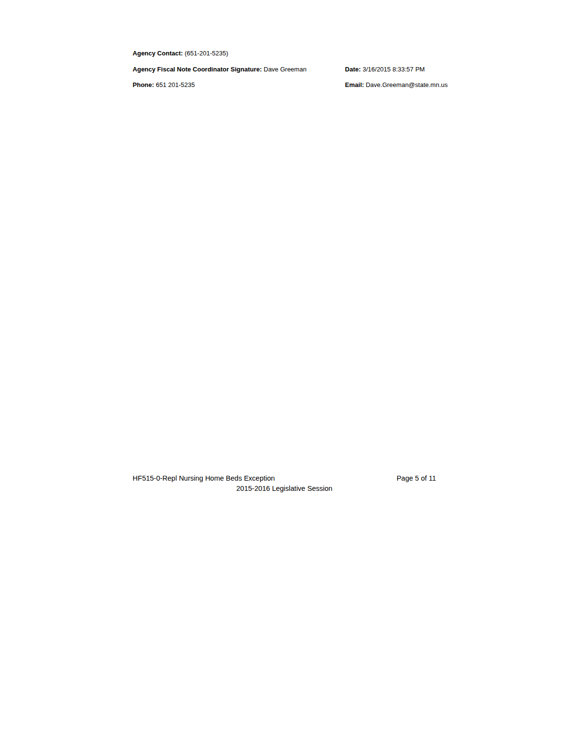Agency Contact: (651-201-5235)
Agency Fiscal Note Coordinator Signature: Dave Greeman Date: 3/16/2015 8:33:57 PM
Phone: 651 201-5235 Email: Dave.Greeman@state.mn.us
HF515-0-Repl Nursing Home Beds Exception
Page 5 of 11
2015-2016 Legislative Session